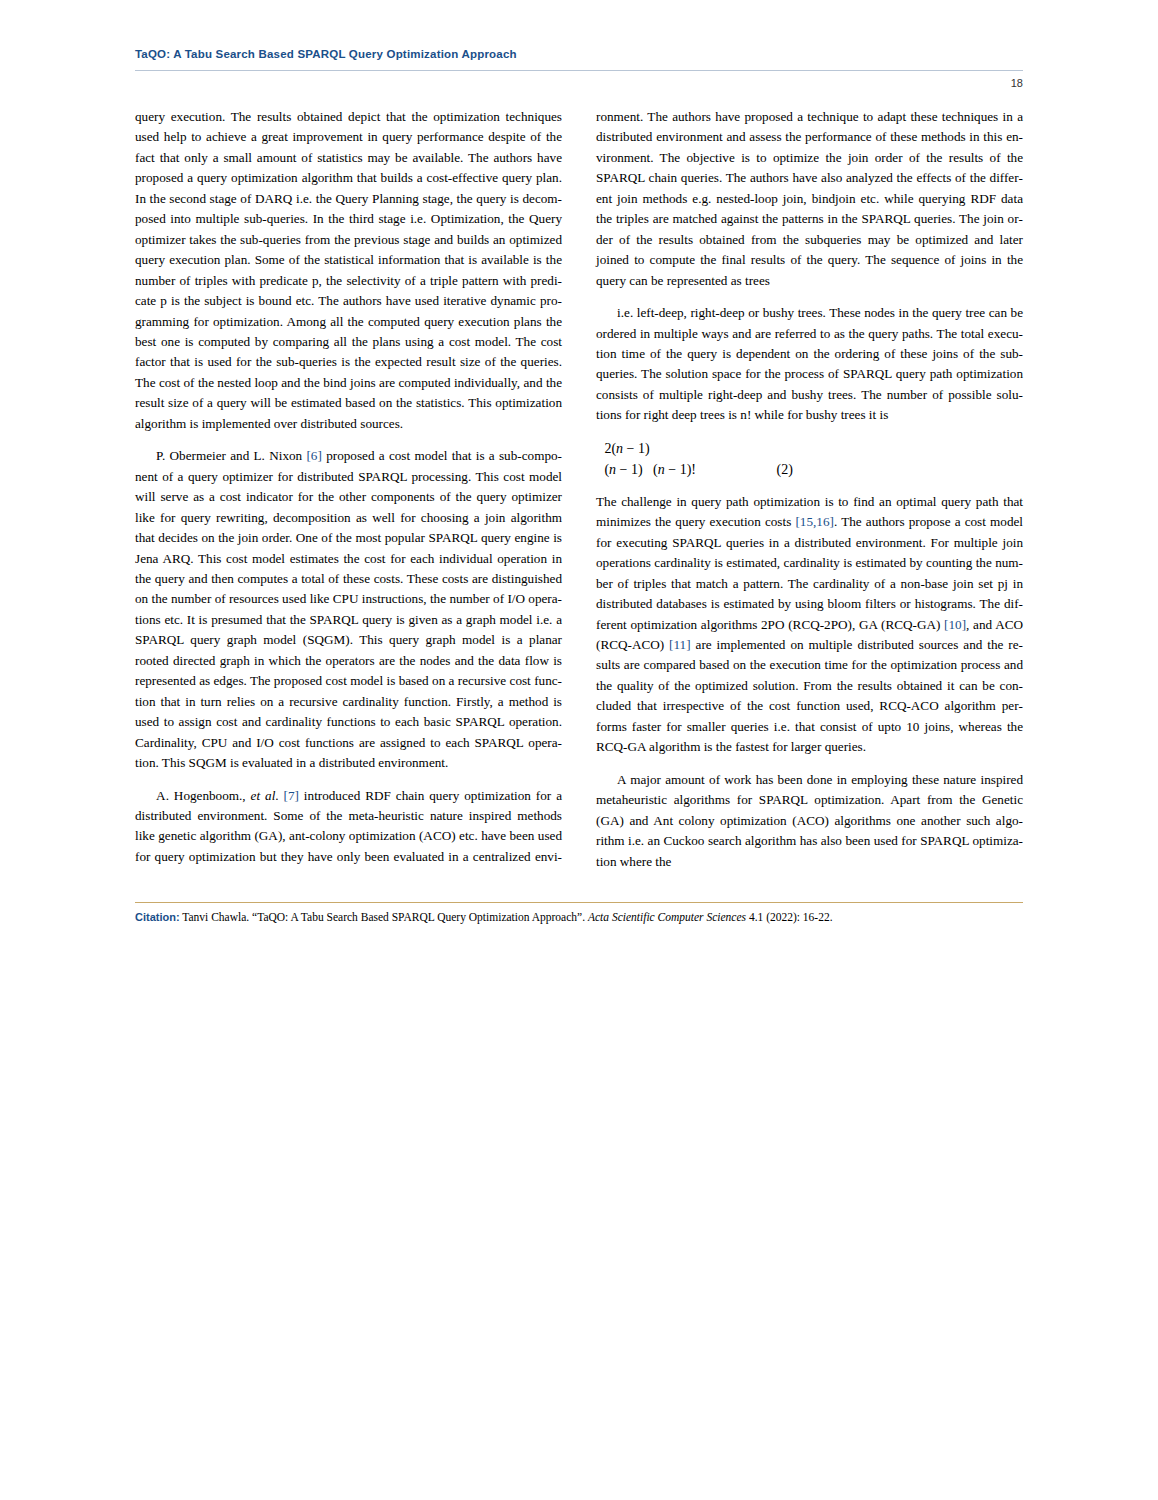TaQO: A Tabu Search Based SPARQL Query Optimization Approach
18
query execution. The results obtained depict that the optimization techniques used help to achieve a great improvement in query performance despite of the fact that only a small amount of statistics may be available. The authors have proposed a query optimization algorithm that builds a cost-effective query plan. In the second stage of DARQ i.e. the Query Planning stage, the query is decomposed into multiple sub-queries. In the third stage i.e. Optimization, the Query optimizer takes the sub-queries from the previous stage and builds an optimized query execution plan. Some of the statistical information that is available is the number of triples with predicate p, the selectivity of a triple pattern with predicate p is the subject is bound etc. The authors have used iterative dynamic programming for optimization. Among all the computed query execution plans the best one is computed by comparing all the plans using a cost model. The cost factor that is used for the sub-queries is the expected result size of the queries. The cost of the nested loop and the bind joins are computed individually, and the result size of a query will be estimated based on the statistics. This optimization algorithm is implemented over distributed sources.
P. Obermeier and L. Nixon [6] proposed a cost model that is a sub-component of a query optimizer for distributed SPARQL processing. This cost model will serve as a cost indicator for the other components of the query optimizer like for query rewriting, decomposition as well for choosing a join algorithm that decides on the join order. One of the most popular SPARQL query engine is Jena ARQ. This cost model estimates the cost for each individual operation in the query and then computes a total of these costs. These costs are distinguished on the number of resources used like CPU instructions, the number of I/O operations etc. It is presumed that the SPARQL query is given as a graph model i.e. a SPARQL query graph model (SQGM). This query graph model is a planar rooted directed graph in which the operators are the nodes and the data flow is represented as edges. The proposed cost model is based on a recursive cost function that in turn relies on a recursive cardinality function. Firstly, a method is used to assign cost and cardinality functions to each basic SPARQL operation. Cardinality, CPU and I/O cost functions are assigned to each SPARQL operation. This SQGM is evaluated in a distributed environment.
A. Hogenboom., et al. [7] introduced RDF chain query optimization for a distributed environment. Some of the meta-heuristic nature inspired methods like genetic algorithm (GA), ant-colony optimization (ACO) etc. have been used for query optimization but they have only been evaluated in a centralized environment. The authors have proposed a technique to adapt these techniques in a distributed environment and assess the performance of these methods in this environment. The objective is to optimize the join order of the results of the SPARQL chain queries. The authors have also analyzed the effects of the different join methods e.g. nested-loop join, bindjoin etc. while querying RDF data the triples are matched against the patterns in the SPARQL queries. The join order of the results obtained from the subqueries may be optimized and later joined to compute the final results of the query. The sequence of joins in the query can be represented as trees
i.e. left-deep, right-deep or bushy trees. These nodes in the query tree can be ordered in multiple ways and are referred to as the query paths. The total execution time of the query is dependent on the ordering of these joins of the subqueries. The solution space for the process of SPARQL query path optimization consists of multiple right-deep and bushy trees. The number of possible solutions for right deep trees is n! while for bushy trees it is
2(n − 1) (n − 1) (n − 1)! (2)
The challenge in query path optimization is to find an optimal query path that minimizes the query execution costs [15,16]. The authors propose a cost model for executing SPARQL queries in a distributed environment. For multiple join operations cardinality is estimated, cardinality is estimated by counting the number of triples that match a pattern. The cardinality of a non-base join set pj in distributed databases is estimated by using bloom filters or histograms. The different optimization algorithms 2PO (RCQ-2PO), GA (RCQ-GA) [10], and ACO (RCQ-ACO) [11] are implemented on multiple distributed sources and the results are compared based on the execution time for the optimization process and the quality of the optimized solution. From the results obtained it can be concluded that irrespective of the cost function used, RCQ-ACO algorithm performs faster for smaller queries i.e. that consist of upto 10 joins, whereas the RCQ-GA algorithm is the fastest for larger queries.
A major amount of work has been done in employing these nature inspired metaheuristic algorithms for SPARQL optimization. Apart from the Genetic (GA) and Ant colony optimization (ACO) algorithms one another such algorithm i.e. an Cuckoo search algorithm has also been used for SPARQL optimization where the
Citation: Tanvi Chawla. “TaQO: A Tabu Search Based SPARQL Query Optimization Approach”. Acta Scientific Computer Sciences 4.1 (2022): 16-22.